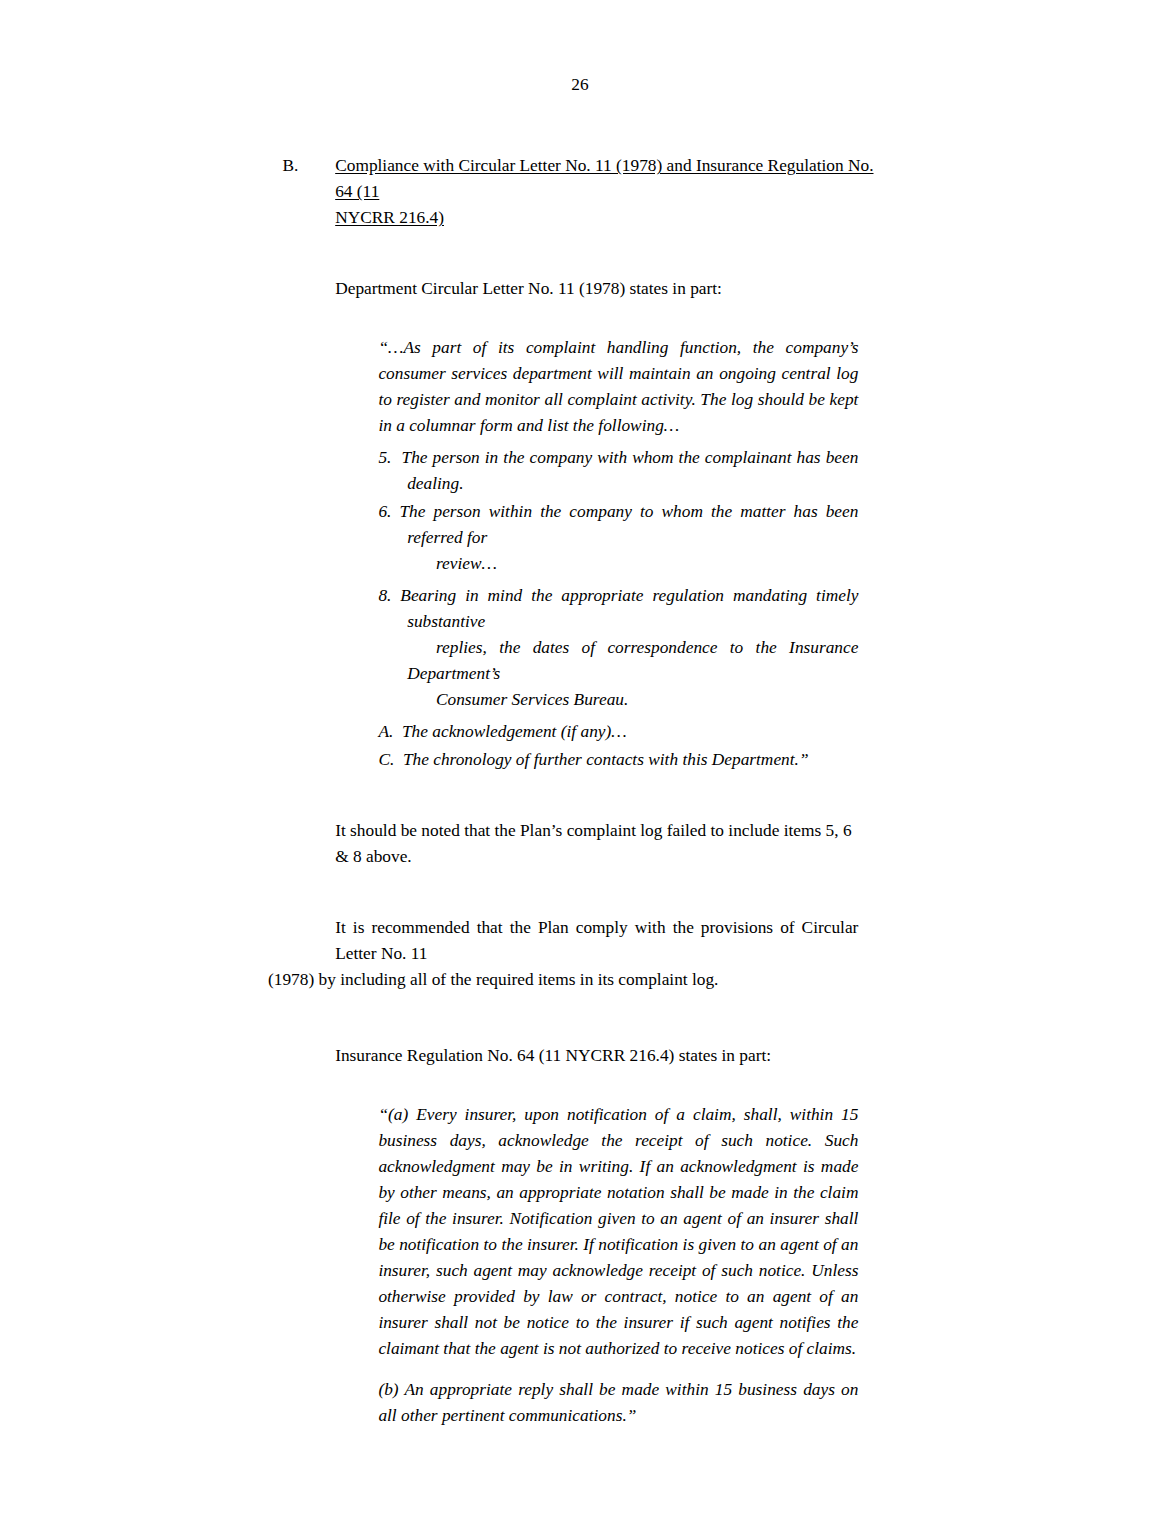26
B.
Compliance with Circular Letter No. 11 (1978) and Insurance Regulation No. 64 (11 NYCRR 216.4)
Department Circular Letter No. 11 (1978) states in part:
“…As part of its complaint handling function, the company’s consumer services department will maintain an ongoing central log to register and monitor all complaint activity. The log should be kept in a columnar form and list the following…
5. The person in the company with whom the complainant has been dealing.
6. The person within the company to whom the matter has been referred for review…
8. Bearing in mind the appropriate regulation mandating timely substantive replies, the dates of correspondence to the Insurance Department’s Consumer Services Bureau.
A. The acknowledgement (if any)…
C. The chronology of further contacts with this Department.”
It should be noted that the Plan’s complaint log failed to include items 5, 6 & 8 above.
It is recommended that the Plan comply with the provisions of Circular Letter No. 11 (1978) by including all of the required items in its complaint log.
Insurance Regulation No. 64 (11 NYCRR 216.4) states in part:
“(a) Every insurer, upon notification of a claim, shall, within 15 business days, acknowledge the receipt of such notice. Such acknowledgment may be in writing. If an acknowledgment is made by other means, an appropriate notation shall be made in the claim file of the insurer. Notification given to an agent of an insurer shall be notification to the insurer. If notification is given to an agent of an insurer, such agent may acknowledge receipt of such notice. Unless otherwise provided by law or contract, notice to an agent of an insurer shall not be notice to the insurer if such agent notifies the claimant that the agent is not authorized to receive notices of claims.
(b) An appropriate reply shall be made within 15 business days on all other pertinent communications.”